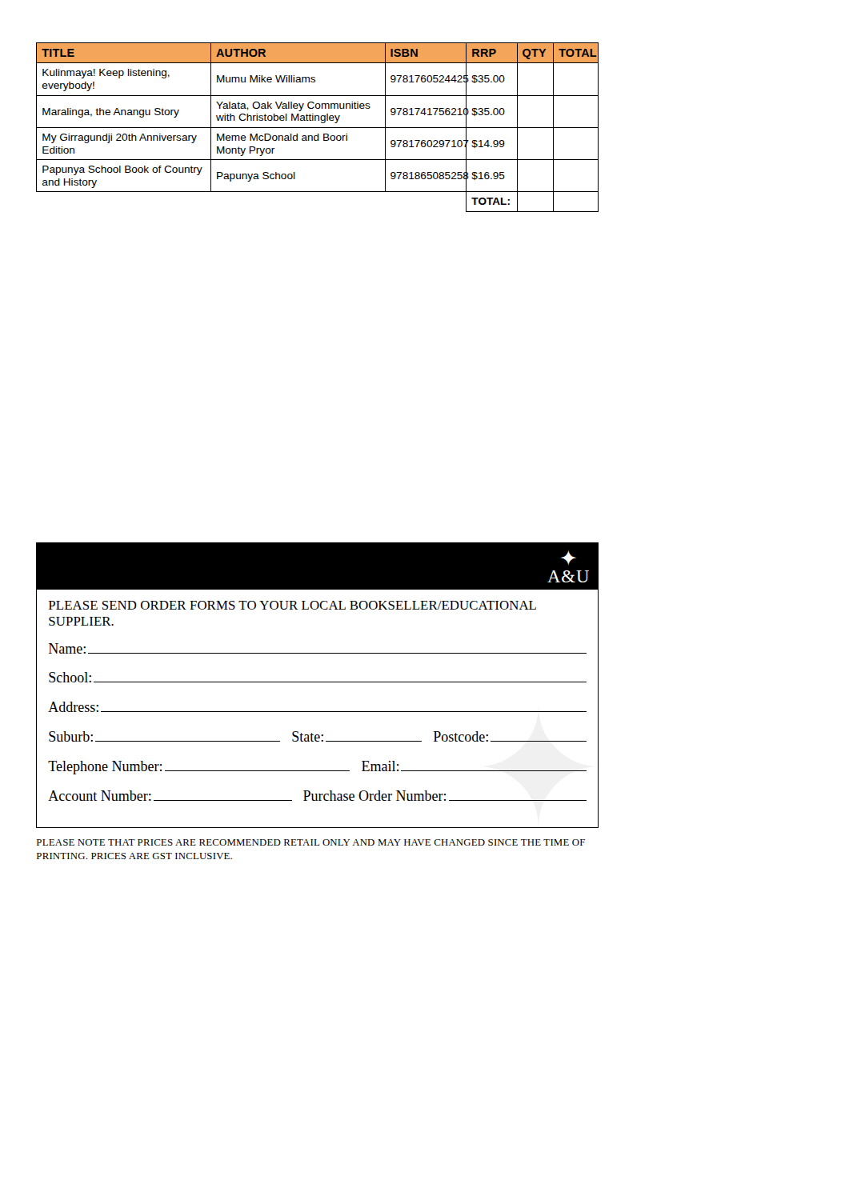| TITLE | AUTHOR | ISBN | RRP | QTY | TOTAL |
| --- | --- | --- | --- | --- | --- |
| Kulinmaya! Keep listening, everybody! | Mumu Mike Williams | 9781760524425 | $35.00 | | |
| Maralinga, the Anangu Story | Yalata, Oak Valley Communities with Christobel Mattingley | 9781741756210 | $35.00 | | |
| My Girragundji 20th Anniversary Edition | Meme McDonald and Boori Monty Pryor | 9781760297107 | $14.99 | | |
| Papunya School Book of Country and History | Papunya School | 9781865085258 | $16.95 | | |
| | | | TOTAL: | | |
✦ A&U
✦
PLEASE SEND ORDER FORMS TO YOUR LOCAL BOOKSELLER/EDUCATIONAL SUPPLIER.
Name:
School:
Address:
Suburb: State: Postcode:
Telephone Number: Email:
Account Number: Purchase Order Number:
PLEASE NOTE THAT PRICES ARE RECOMMENDED RETAIL ONLY AND MAY HAVE CHANGED SINCE THE TIME OF PRINTING. PRICES ARE GST INCLUSIVE.